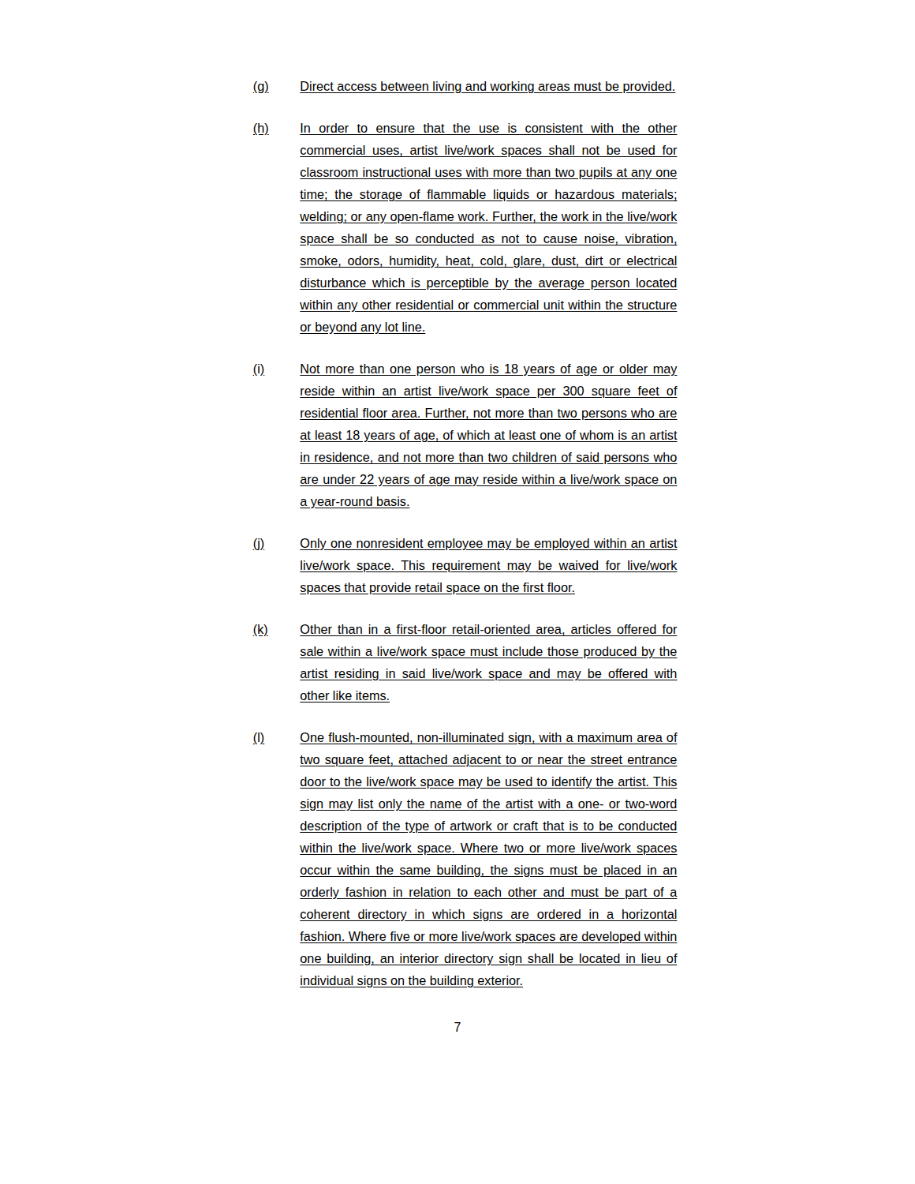(g)
Direct access between living and working areas must be provided.
(h)
In order to ensure that the use is consistent with the other commercial uses, artist live/work spaces shall not be used for classroom instructional uses with more than two pupils at any one time; the storage of flammable liquids or hazardous materials; welding; or any open-flame work. Further, the work in the live/work space shall be so conducted as not to cause noise, vibration, smoke, odors, humidity, heat, cold, glare, dust, dirt or electrical disturbance which is perceptible by the average person located within any other residential or commercial unit within the structure or beyond any lot line.
(i)
Not more than one person who is 18 years of age or older may reside within an artist live/work space per 300 square feet of residential floor area. Further, not more than two persons who are at least 18 years of age, of which at least one of whom is an artist in residence, and not more than two children of said persons who are under 22 years of age may reside within a live/work space on a year-round basis.
(j)
Only one nonresident employee may be employed within an artist live/work space. This requirement may be waived for live/work spaces that provide retail space on the first floor.
(k)
Other than in a first-floor retail-oriented area, articles offered for sale within a live/work space must include those produced by the artist residing in said live/work space and may be offered with other like items.
(l)
One flush-mounted, non-illuminated sign, with a maximum area of two square feet, attached adjacent to or near the street entrance door to the live/work space may be used to identify the artist. This sign may list only the name of the artist with a one- or two-word description of the type of artwork or craft that is to be conducted within the live/work space. Where two or more live/work spaces occur within the same building, the signs must be placed in an orderly fashion in relation to each other and must be part of a coherent directory in which signs are ordered in a horizontal fashion. Where five or more live/work spaces are developed within one building, an interior directory sign shall be located in lieu of individual signs on the building exterior.
7